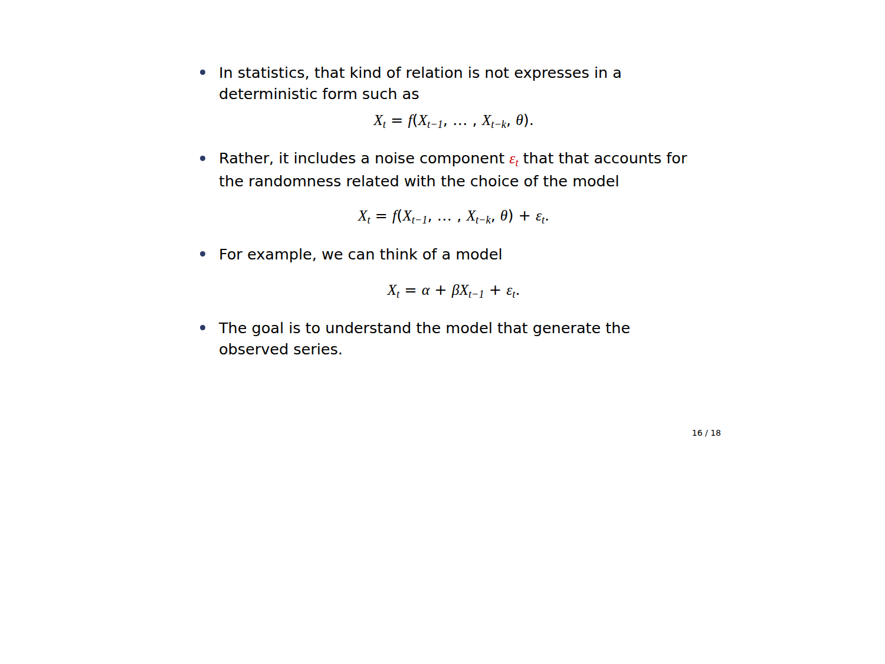In statistics, that kind of relation is not expresses in a deterministic form such as Xt = f(Xt−1, … , Xt−k, θ).
Rather, it includes a noise component εt that that accounts for the randomness related with the choice of the model Xt = f(Xt−1, … , Xt−k, θ) + εt.
For example, we can think of a model Xt = α + βXt−1 + εt.
The goal is to understand the model that generate the observed series.
16 / 18